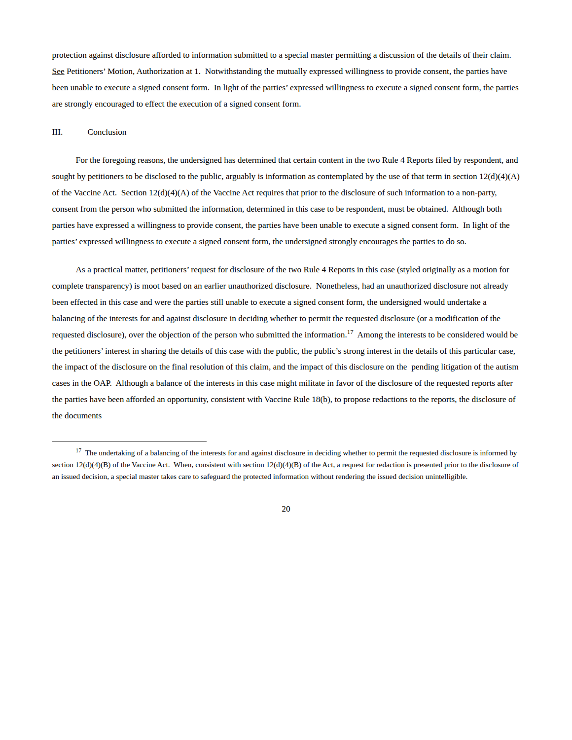protection against disclosure afforded to information submitted to a special master permitting a discussion of the details of their claim. See Petitioners’ Motion, Authorization at 1. Notwithstanding the mutually expressed willingness to provide consent, the parties have been unable to execute a signed consent form. In light of the parties’ expressed willingness to execute a signed consent form, the parties are strongly encouraged to effect the execution of a signed consent form.
III. Conclusion
For the foregoing reasons, the undersigned has determined that certain content in the two Rule 4 Reports filed by respondent, and sought by petitioners to be disclosed to the public, arguably is information as contemplated by the use of that term in section 12(d)(4)(A) of the Vaccine Act. Section 12(d)(4)(A) of the Vaccine Act requires that prior to the disclosure of such information to a non-party, consent from the person who submitted the information, determined in this case to be respondent, must be obtained. Although both parties have expressed a willingness to provide consent, the parties have been unable to execute a signed consent form. In light of the parties’ expressed willingness to execute a signed consent form, the undersigned strongly encourages the parties to do so.
As a practical matter, petitioners’ request for disclosure of the two Rule 4 Reports in this case (styled originally as a motion for complete transparency) is moot based on an earlier unauthorized disclosure. Nonetheless, had an unauthorized disclosure not already been effected in this case and were the parties still unable to execute a signed consent form, the undersigned would undertake a balancing of the interests for and against disclosure in deciding whether to permit the requested disclosure (or a modification of the requested disclosure), over the objection of the person who submitted the information.17 Among the interests to be considered would be the petitioners’ interest in sharing the details of this case with the public, the public’s strong interest in the details of this particular case, the impact of the disclosure on the final resolution of this claim, and the impact of this disclosure on the pending litigation of the autism cases in the OAP. Although a balance of the interests in this case might militate in favor of the disclosure of the requested reports after the parties have been afforded an opportunity, consistent with Vaccine Rule 18(b), to propose redactions to the reports, the disclosure of the documents
17 The undertaking of a balancing of the interests for and against disclosure in deciding whether to permit the requested disclosure is informed by section 12(d)(4)(B) of the Vaccine Act. When, consistent with section 12(d)(4)(B) of the Act, a request for redaction is presented prior to the disclosure of an issued decision, a special master takes care to safeguard the protected information without rendering the issued decision unintelligible.
20